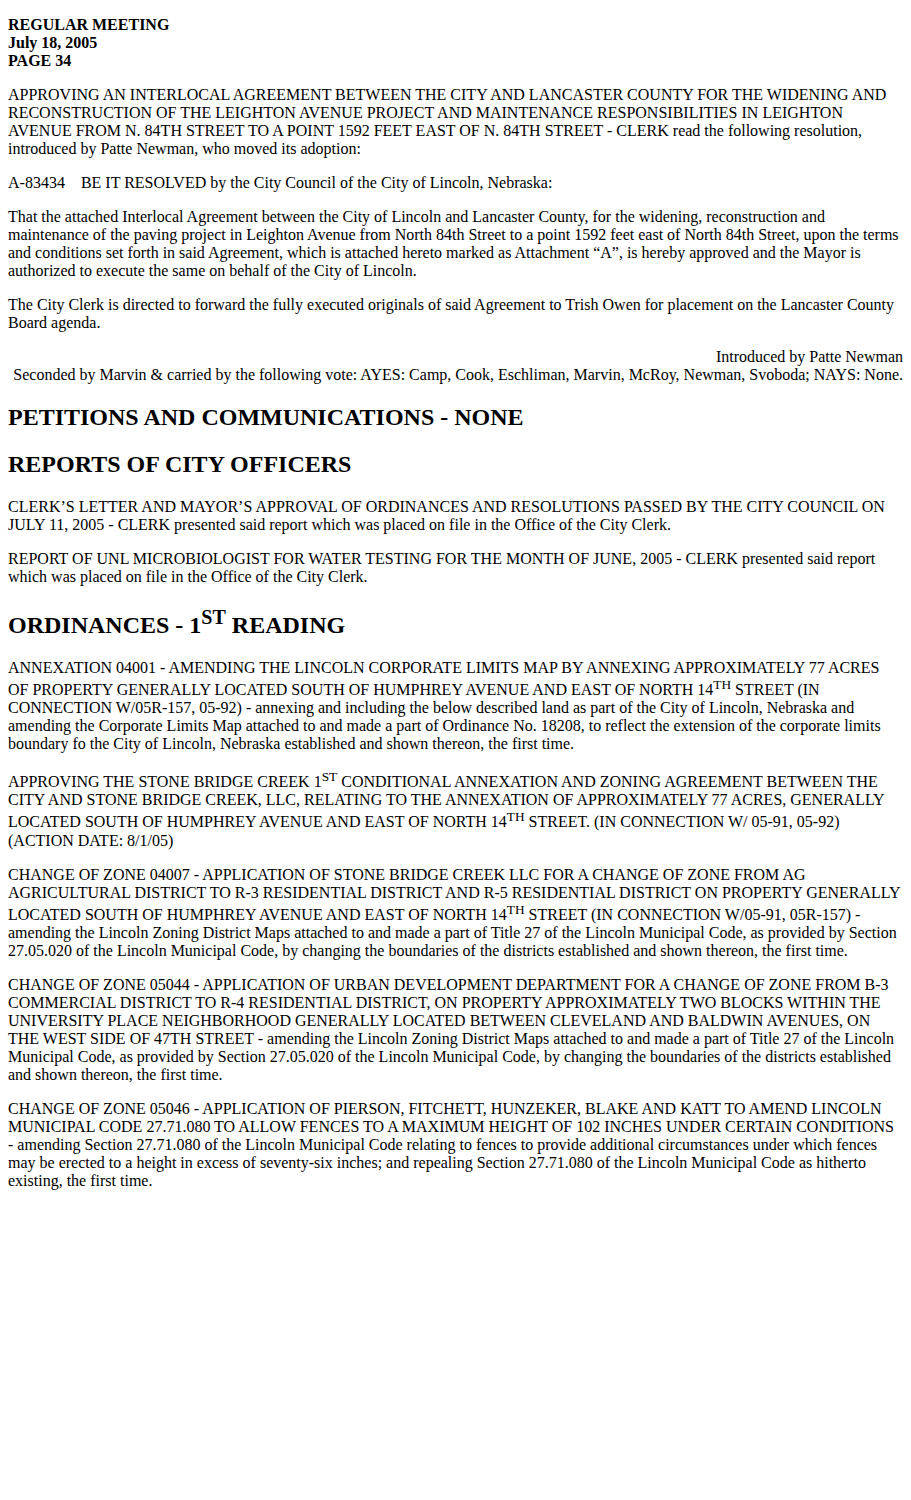REGULAR MEETING
July 18, 2005
PAGE 34
APPROVING AN INTERLOCAL AGREEMENT BETWEEN THE CITY AND LANCASTER COUNTY FOR THE WIDENING AND RECONSTRUCTION OF THE LEIGHTON AVENUE PROJECT AND MAINTENANCE RESPONSIBILITIES IN LEIGHTON AVENUE FROM N. 84TH STREET TO A POINT 1592 FEET EAST OF N. 84TH STREET - CLERK read the following resolution, introduced by Patte Newman, who moved its adoption:
A-83434 BE IT RESOLVED by the City Council of the City of Lincoln, Nebraska:
That the attached Interlocal Agreement between the City of Lincoln and Lancaster County, for the widening, reconstruction and maintenance of the paving project in Leighton Avenue from North 84th Street to a point 1592 feet east of North 84th Street, upon the terms and conditions set forth in said Agreement, which is attached hereto marked as Attachment “A”, is hereby approved and the Mayor is authorized to execute the same on behalf of the City of Lincoln.
The City Clerk is directed to forward the fully executed originals of said Agreement to Trish Owen for placement on the Lancaster County Board agenda.
Introduced by Patte Newman
Seconded by Marvin & carried by the following vote: AYES: Camp, Cook, Eschliman, Marvin, McRoy, Newman, Svoboda; NAYS: None.
PETITIONS AND COMMUNICATIONS - NONE
REPORTS OF CITY OFFICERS
CLERK’S LETTER AND MAYOR’S APPROVAL OF ORDINANCES AND RESOLUTIONS PASSED BY THE CITY COUNCIL ON JULY 11, 2005 - CLERK presented said report which was placed on file in the Office of the City Clerk.
REPORT OF UNL MICROBIOLOGIST FOR WATER TESTING FOR THE MONTH OF JUNE, 2005 - CLERK presented said report which was placed on file in the Office of the City Clerk.
ORDINANCES - 1ST READING
ANNEXATION 04001 - AMENDING THE LINCOLN CORPORATE LIMITS MAP BY ANNEXING APPROXIMATELY 77 ACRES OF PROPERTY GENERALLY LOCATED SOUTH OF HUMPHREY AVENUE AND EAST OF NORTH 14TH STREET (IN CONNECTION W/05R-157, 05-92) - annexing and including the below described land as part of the City of Lincoln, Nebraska and amending the Corporate Limits Map attached to and made a part of Ordinance No. 18208, to reflect the extension of the corporate limits boundary fo the City of Lincoln, Nebraska established and shown thereon, the first time.
APPROVING THE STONE BRIDGE CREEK 1ST CONDITIONAL ANNEXATION AND ZONING AGREEMENT BETWEEN THE CITY AND STONE BRIDGE CREEK, LLC, RELATING TO THE ANNEXATION OF APPROXIMATELY 77 ACRES, GENERALLY LOCATED SOUTH OF HUMPHREY AVENUE AND EAST OF NORTH 14TH STREET. (IN CONNECTION W/ 05-91, 05-92) (ACTION DATE: 8/1/05)
CHANGE OF ZONE 04007 - APPLICATION OF STONE BRIDGE CREEK LLC FOR A CHANGE OF ZONE FROM AG AGRICULTURAL DISTRICT TO R-3 RESIDENTIAL DISTRICT AND R-5 RESIDENTIAL DISTRICT ON PROPERTY GENERALLY LOCATED SOUTH OF HUMPHREY AVENUE AND EAST OF NORTH 14TH STREET (IN CONNECTION W/05-91, 05R-157) - amending the Lincoln Zoning District Maps attached to and made a part of Title 27 of the Lincoln Municipal Code, as provided by Section 27.05.020 of the Lincoln Municipal Code, by changing the boundaries of the districts established and shown thereon, the first time.
CHANGE OF ZONE 05044 - APPLICATION OF URBAN DEVELOPMENT DEPARTMENT FOR A CHANGE OF ZONE FROM B-3 COMMERCIAL DISTRICT TO R-4 RESIDENTIAL DISTRICT, ON PROPERTY APPROXIMATELY TWO BLOCKS WITHIN THE UNIVERSITY PLACE NEIGHBORHOOD GENERALLY LOCATED BETWEEN CLEVELAND AND BALDWIN AVENUES, ON THE WEST SIDE OF 47TH STREET - amending the Lincoln Zoning District Maps attached to and made a part of Title 27 of the Lincoln Municipal Code, as provided by Section 27.05.020 of the Lincoln Municipal Code, by changing the boundaries of the districts established and shown thereon, the first time.
CHANGE OF ZONE 05046 - APPLICATION OF PIERSON, FITCHETT, HUNZEKER, BLAKE AND KATT TO AMEND LINCOLN MUNICIPAL CODE 27.71.080 TO ALLOW FENCES TO A MAXIMUM HEIGHT OF 102 INCHES UNDER CERTAIN CONDITIONS - amending Section 27.71.080 of the Lincoln Municipal Code relating to fences to provide additional circumstances under which fences may be erected to a height in excess of seventy-six inches; and repealing Section 27.71.080 of the Lincoln Municipal Code as hitherto existing, the first time.